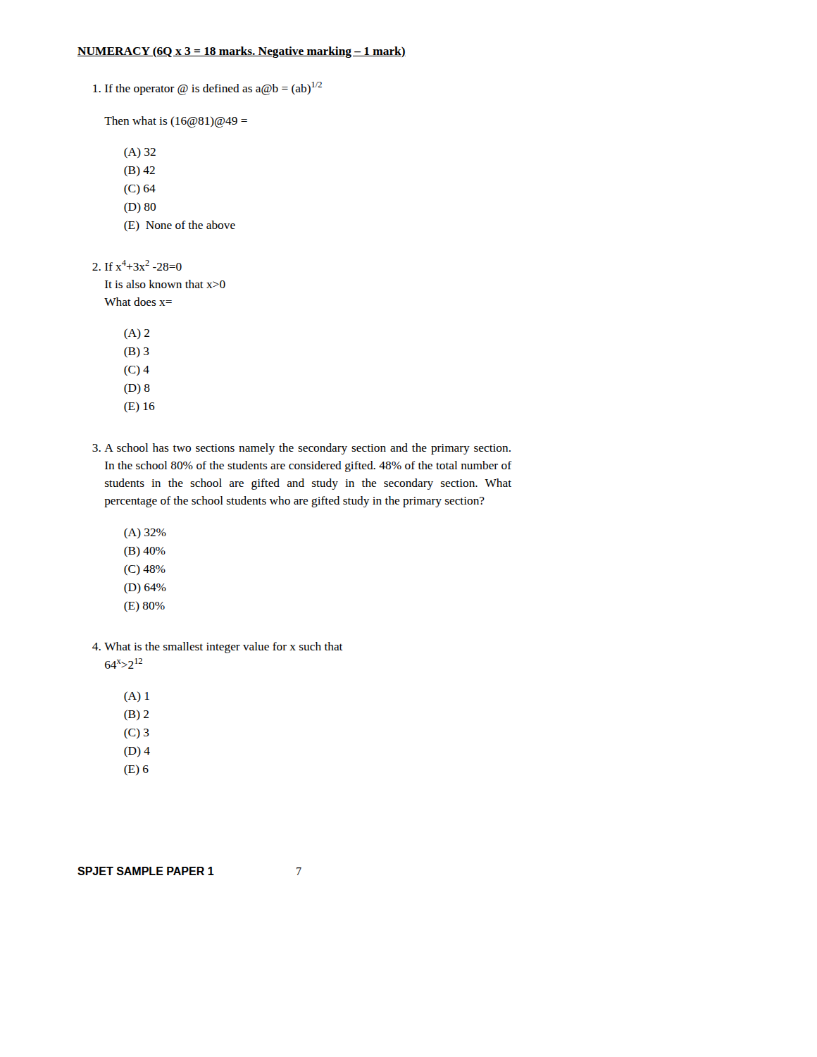NUMERACY (6Q x 3 = 18 marks. Negative marking – 1 mark)
If the operator @ is defined as a@b = (ab)1/2
Then what is (16@81)@49 =
(A) 32
(B) 42
(C) 64
(D) 80
(E) None of the above
If x4+3x2 -28=0
It is also known that x>0
What does x=
(A) 2
(B) 3
(C) 4
(D) 8
(E) 16
A school has two sections namely the secondary section and the primary section. In the school 80% of the students are considered gifted. 48% of the total number of students in the school are gifted and study in the secondary section. What percentage of the school students who are gifted study in the primary section?
(A) 32%
(B) 40%
(C) 48%
(D) 64%
(E) 80%
What is the smallest integer value for x such that
64x>212
(A) 1
(B) 2
(C) 3
(D) 4
(E) 6
SPJET SAMPLE PAPER 1 7